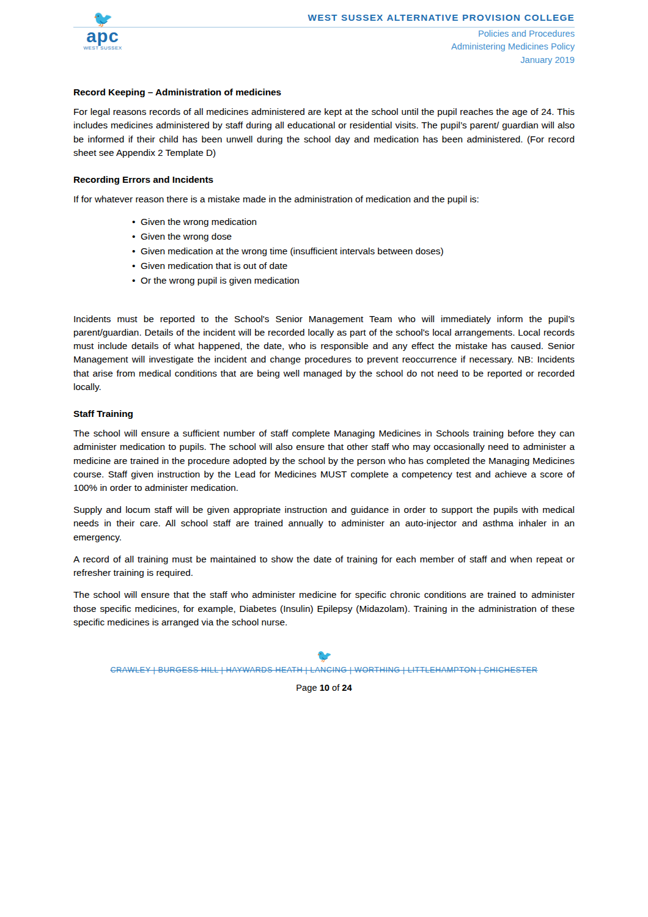🐦
apc
WEST SUSSEX
West Sussex Alternative Provision College
Policies and Procedures
Administering Medicines Policy
January 2019
Record Keeping – Administration of medicines
For legal reasons records of all medicines administered are kept at the school until the pupil reaches the age of 24. This includes medicines administered by staff during all educational or residential visits. The pupil’s parent/ guardian will also be informed if their child has been unwell during the school day and medication has been administered. (For record sheet see Appendix 2 Template D)
Recording Errors and Incidents
If for whatever reason there is a mistake made in the administration of medication and the pupil is:
Given the wrong medication
Given the wrong dose
Given medication at the wrong time (insufficient intervals between doses)
Given medication that is out of date
Or the wrong pupil is given medication
Incidents must be reported to the School's Senior Management Team who will immediately inform the pupil’s parent/guardian. Details of the incident will be recorded locally as part of the school's local arrangements. Local records must include details of what happened, the date, who is responsible and any effect the mistake has caused. Senior Management will investigate the incident and change procedures to prevent reoccurrence if necessary. NB: Incidents that arise from medical conditions that are being well managed by the school do not need to be reported or recorded locally.
Staff Training
The school will ensure a sufficient number of staff complete Managing Medicines in Schools training before they can administer medication to pupils. The school will also ensure that other staff who may occasionally need to administer a medicine are trained in the procedure adopted by the school by the person who has completed the Managing Medicines course. Staff given instruction by the Lead for Medicines MUST complete a competency test and achieve a score of 100% in order to administer medication.
Supply and locum staff will be given appropriate instruction and guidance in order to support the pupils with medical needs in their care. All school staff are trained annually to administer an auto-injector and asthma inhaler in an emergency.
A record of all training must be maintained to show the date of training for each member of staff and when repeat or refresher training is required.
The school will ensure that the staff who administer medicine for specific chronic conditions are trained to administer those specific medicines, for example, Diabetes (Insulin) Epilepsy (Midazolam). Training in the administration of these specific medicines is arranged via the school nurse.
🐦
CRAWLEY | BURGESS HILL | HAYWARDS HEATH | LANCING | WORTHING | LITTLEHAMPTON | CHICHESTER
Page 10 of 24